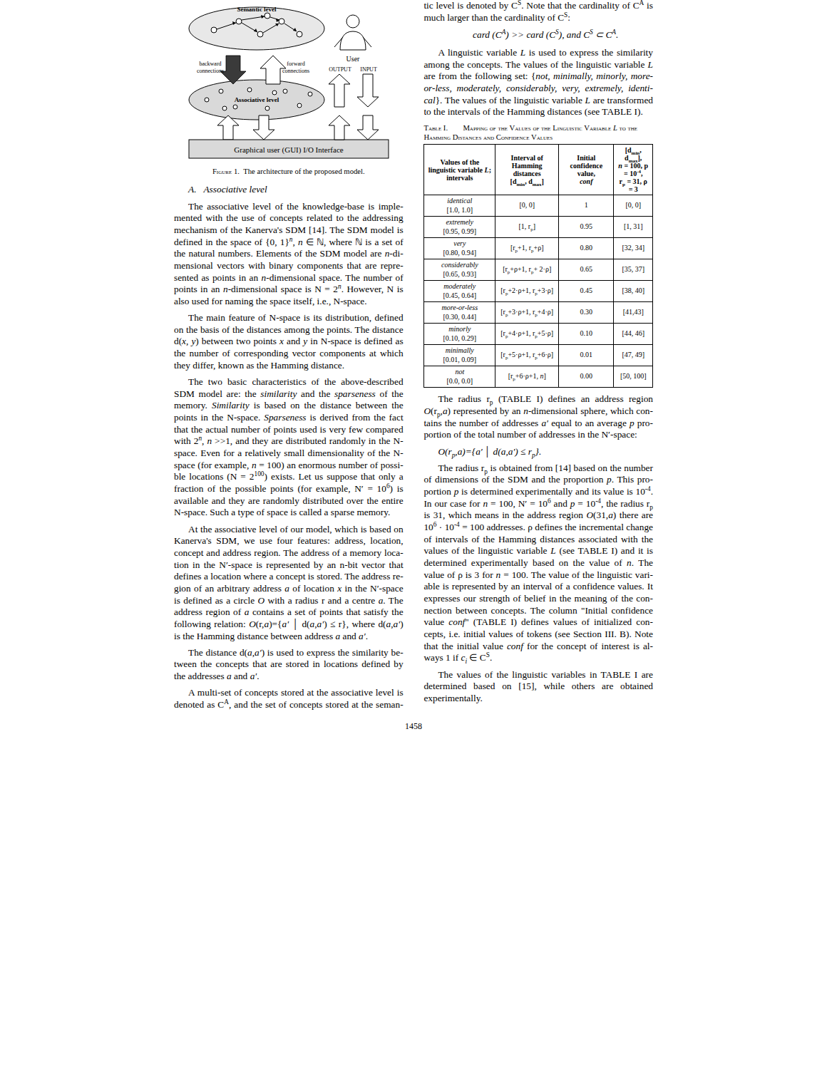Semantic level Associative level backward connections forward connections User OUTPUT INPUT Graphical user (GUI) I/O Interface
Figure 1. The architecture of the proposed model.
A. Associative level
The associative level of the knowledge-base is implemented with the use of concepts related to the addressing mechanism of the Kanerva's SDM [14]. The SDM model is defined in the space of {0, 1}n, n ∈ ℕ, where ℕ is a set of the natural numbers. Elements of the SDM model are n-dimensional vectors with binary components that are represented as points in an n-dimensional space. The number of points in an n-dimensional space is N = 2n. However, N is also used for naming the space itself, i.e., N-space.
The main feature of N-space is its distribution, defined on the basis of the distances among the points. The distance d(x, y) between two points x and y in N-space is defined as the number of corresponding vector components at which they differ, known as the Hamming distance.
The two basic characteristics of the above-described SDM model are: the similarity and the sparseness of the memory. Similarity is based on the distance between the points in the N-space. Sparseness is derived from the fact that the actual number of points used is very few compared with 2n, n >>1, and they are distributed randomly in the N-space. Even for a relatively small dimensionality of the N-space (for example, n = 100) an enormous number of possible locations (N = 2100) exists. Let us suppose that only a fraction of the possible points (for example, N′ = 106) is available and they are randomly distributed over the entire N-space. Such a type of space is called a sparse memory.
At the associative level of our model, which is based on Kanerva's SDM, we use four features: address, location, concept and address region. The address of a memory location in the N′-space is represented by an n-bit vector that defines a location where a concept is stored. The address region of an arbitrary address a of location x in the N′-space is defined as a circle O with a radius r and a centre a. The address region of a contains a set of points that satisfy the following relation: O(r,a)={a′ │ d(a,a′) ≤ r}, where d(a,a′) is the Hamming distance between address a and a′.
The distance d(a,a′) is used to express the similarity between the concepts that are stored in locations defined by the addresses a and a′.
A multi-set of concepts stored at the associative level is denoted as CA, and the set of concepts stored at the semantic level is denoted by CS. Note that the cardinality of CA is much larger than the cardinality of CS:
card (CA) >> card (CS), and CS ⊂ CA.
A linguistic variable L is used to express the similarity among the concepts. The values of the linguistic variable L are from the following set: {not, minimally, minorly, more-or-less, moderately, considerably, very, extremely, identical}. The values of the linguistic variable L are transformed to the intervals of the Hamming distances (see TABLE I).
Table I. Mapping of the Values of the Linguistic Variable L to the Hamming Distances and Confidence Values
| Values of the linguistic variable L ; intervals | Interval of Hamming distances [d min , d max ] | Initial confidence value, conf | [d min , d max ], n = 100, p = 10 -4 , r p = 31, ρ = 3 |
| --- | --- | --- | --- |
| identical [1.0, 1.0] | [0, 0] | 1 | [0, 0] |
| extremely [0.95, 0.99] | [1, r p ] | 0.95 | [1, 31] |
| very [0.80, 0.94] | [r p +1, r p +ρ] | 0.80 | [32, 34] |
| considerably [0.65, 0.93] | [r p +ρ+1, r p + 2·ρ] | 0.65 | [35, 37] |
| moderately [0.45, 0.64] | [r p +2·ρ+1, r p +3·ρ] | 0.45 | [38, 40] |
| more-or-less [0.30, 0.44] | [r p +3·ρ+1, r p +4·ρ] | 0.30 | [41,43] |
| minorly [0.10, 0.29] | [r p +4·ρ+1, r p +5·ρ] | 0.10 | [44, 46] |
| minimally [0.01, 0.09] | [r p +5·ρ+1, r p +6·ρ] | 0.01 | [47, 49] |
| not [0.0, 0.0] | [r p +6·ρ+1, n ] | 0.00 | [50, 100] |
The radius rp (TABLE I) defines an address region O(rp,a) represented by an n-dimensional sphere, which contains the number of addresses a′ equal to an average p proportion of the total number of addresses in the N′-space:
O(rp,a)={a′ │ d(a,a′) ≤ rp}.
The radius rp is obtained from [14] based on the number of dimensions of the SDM and the proportion p. This proportion p is determined experimentally and its value is 10-4. In our case for n = 100, N′ = 106 and p = 10-4, the radius rp is 31, which means in the address region O(31,a) there are 106 · 10-4 = 100 addresses. ρ defines the incremental change of intervals of the Hamming distances associated with the values of the linguistic variable L (see TABLE I) and it is determined experimentally based on the value of n. The value of ρ is 3 for n = 100. The value of the linguistic variable is represented by an interval of a confidence values. It expresses our strength of belief in the meaning of the connection between concepts. The column "Initial confidence value conf" (TABLE I) defines values of initialized concepts, i.e. initial values of tokens (see Section III. B). Note that the initial value conf for the concept of interest is always 1 if ci ∈ CS.
The values of the linguistic variables in TABLE I are determined based on [15], while others are obtained experimentally.
1458